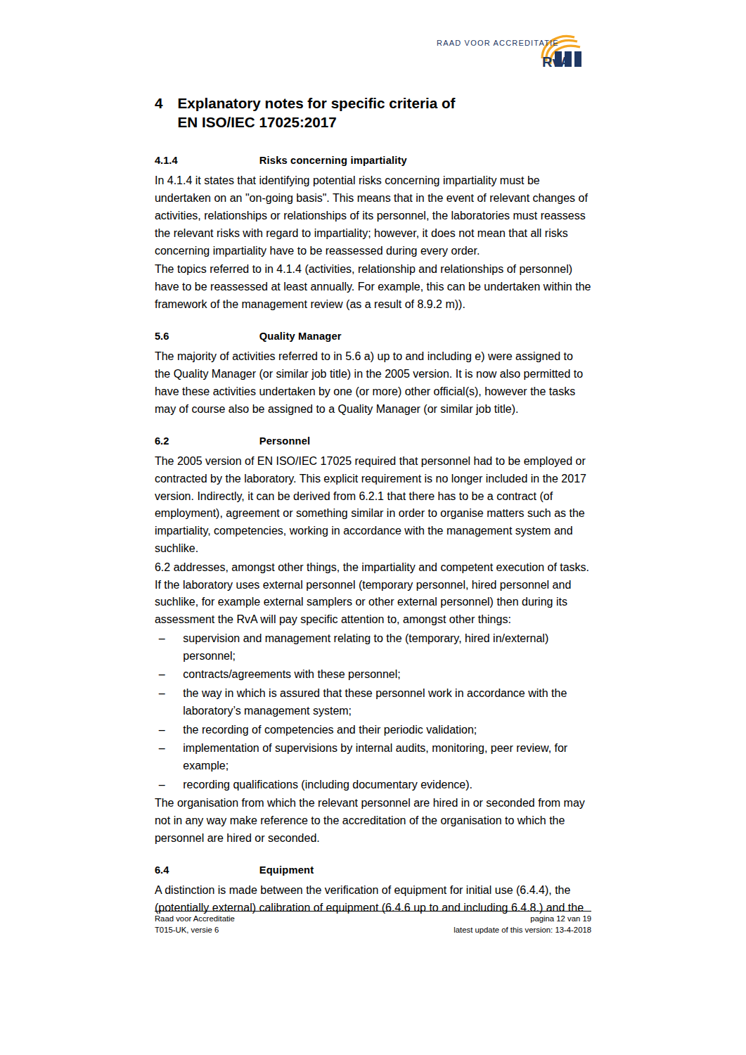RAAD VOOR ACCREDITATIE RvA
4 Explanatory notes for specific criteria of
EN ISO/IEC 17025:2017
4.1.4 Risks concerning impartiality
In 4.1.4 it states that identifying potential risks concerning impartiality must be undertaken on an "on-going basis". This means that in the event of relevant changes of activities, relationships or relationships of its personnel, the laboratories must reassess the relevant risks with regard to impartiality; however, it does not mean that all risks concerning impartiality have to be reassessed during every order.
The topics referred to in 4.1.4 (activities, relationship and relationships of personnel) have to be reassessed at least annually. For example, this can be undertaken within the framework of the management review (as a result of 8.9.2 m)).
5.6 Quality Manager
The majority of activities referred to in 5.6 a) up to and including e) were assigned to the Quality Manager (or similar job title) in the 2005 version. It is now also permitted to have these activities undertaken by one (or more) other official(s), however the tasks may of course also be assigned to a Quality Manager (or similar job title).
6.2 Personnel
The 2005 version of EN ISO/IEC 17025 required that personnel had to be employed or contracted by the laboratory. This explicit requirement is no longer included in the 2017 version. Indirectly, it can be derived from 6.2.1 that there has to be a contract (of employment), agreement or something similar in order to organise matters such as the impartiality, competencies, working in accordance with the management system and suchlike.
6.2 addresses, amongst other things, the impartiality and competent execution of tasks. If the laboratory uses external personnel (temporary personnel, hired personnel and suchlike, for example external samplers or other external personnel) then during its assessment the RvA will pay specific attention to, amongst other things:
supervision and management relating to the (temporary, hired in/external) personnel;
contracts/agreements with these personnel;
the way in which is assured that these personnel work in accordance with the laboratory’s management system;
the recording of competencies and their periodic validation;
implementation of supervisions by internal audits, monitoring, peer review, for example;
recording qualifications (including documentary evidence).
The organisation from which the relevant personnel are hired in or seconded from may not in any way make reference to the accreditation of the organisation to which the personnel are hired or seconded.
6.4 Equipment
A distinction is made between the verification of equipment for initial use (6.4.4), the (potentially external) calibration of equipment (6.4.6 up to and including 6.4.8.) and the
Raad voor Accreditatie
T015-UK, versie 6
pagina 12 van 19
latest update of this version: 13-4-2018